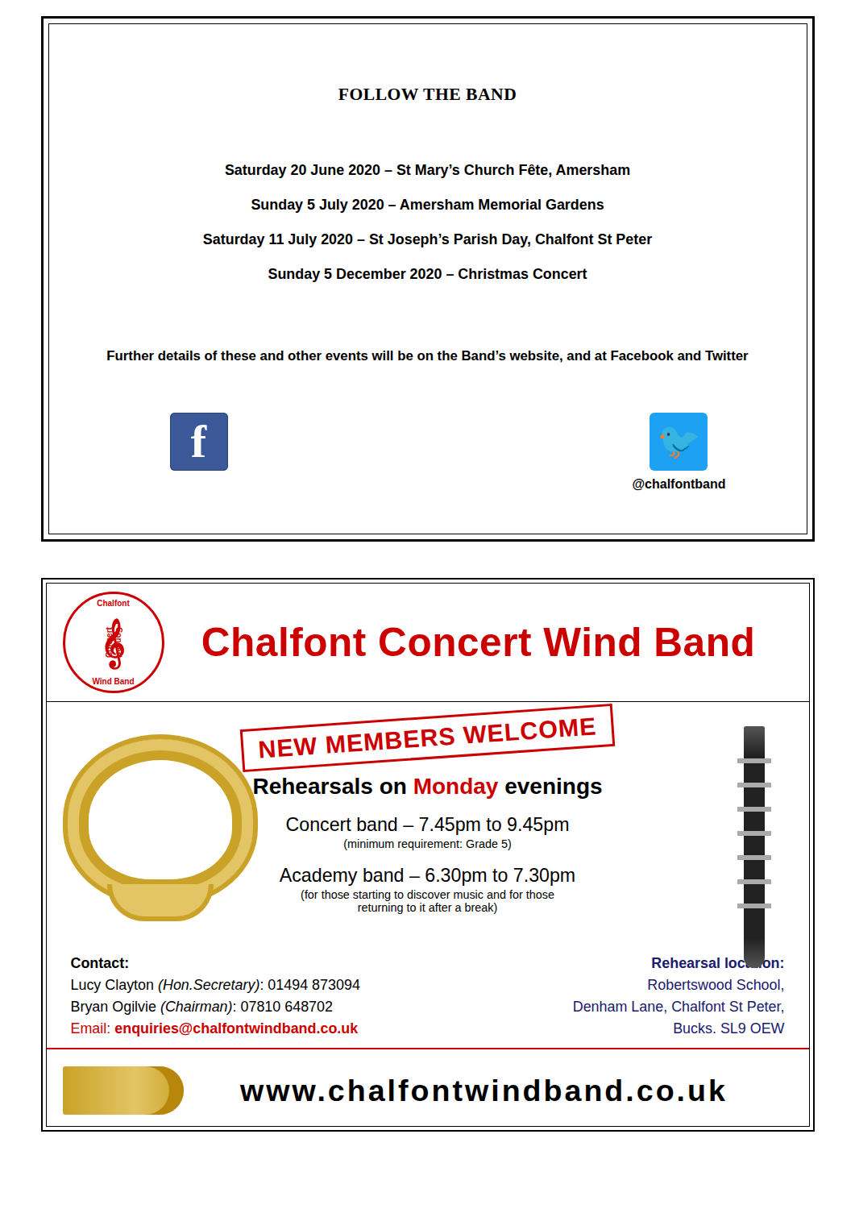FOLLOW THE BAND
Saturday 20 June 2020 – St Mary’s Church Fête, Amersham
Sunday 5 July 2020 – Amersham Memorial Gardens
Saturday 11 July 2020 – St Joseph’s Parish Day, Chalfont St Peter
Sunday 5 December 2020 – Christmas Concert
Further details of these and other events will be on the Band’s website, and at Facebook and Twitter
f
🐦
@chalfontband
Chalfont Wind Band Concert Concert 𝄞
Chalfont Concert Wind Band
New Members Welcome
Rehearsals on Monday evenings
Concert band – 7.45pm to 9.45pm (minimum requirement: Grade 5)
Academy band – 6.30pm to 7.30pm (for those starting to discover music and for those
returning to it after a break)
Contact:
Lucy Clayton (Hon.Secretary): 01494 873094
Bryan Ogilvie (Chairman): 07810 648702
Email: enquiries@chalfontwindband.co.uk
Rehearsal location:
Robertswood School,
Denham Lane, Chalfont St Peter,
Bucks. SL9 OEW
www.chalfontwindband.co.uk